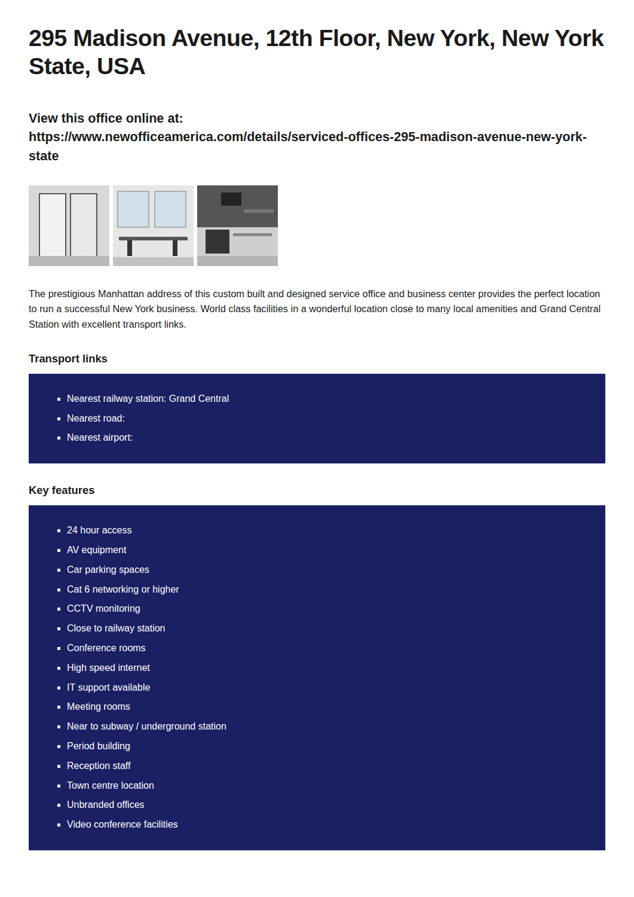295 Madison Avenue, 12th Floor, New York, New York State, USA
View this office online at:
https://www.newofficeamerica.com/details/serviced-offices-295-madison-avenue-new-york-state
The prestigious Manhattan address of this custom built and designed service office and business center provides the perfect location to run a successful New York business. World class facilities in a wonderful location close to many local amenities and Grand Central Station with excellent transport links.
Transport links
Nearest railway station: Grand Central
Nearest road:
Nearest airport:
Key features
24 hour access
AV equipment
Car parking spaces
Cat 6 networking or higher
CCTV monitoring
Close to railway station
Conference rooms
High speed internet
IT support available
Meeting rooms
Near to subway / underground station
Period building
Reception staff
Town centre location
Unbranded offices
Video conference facilities